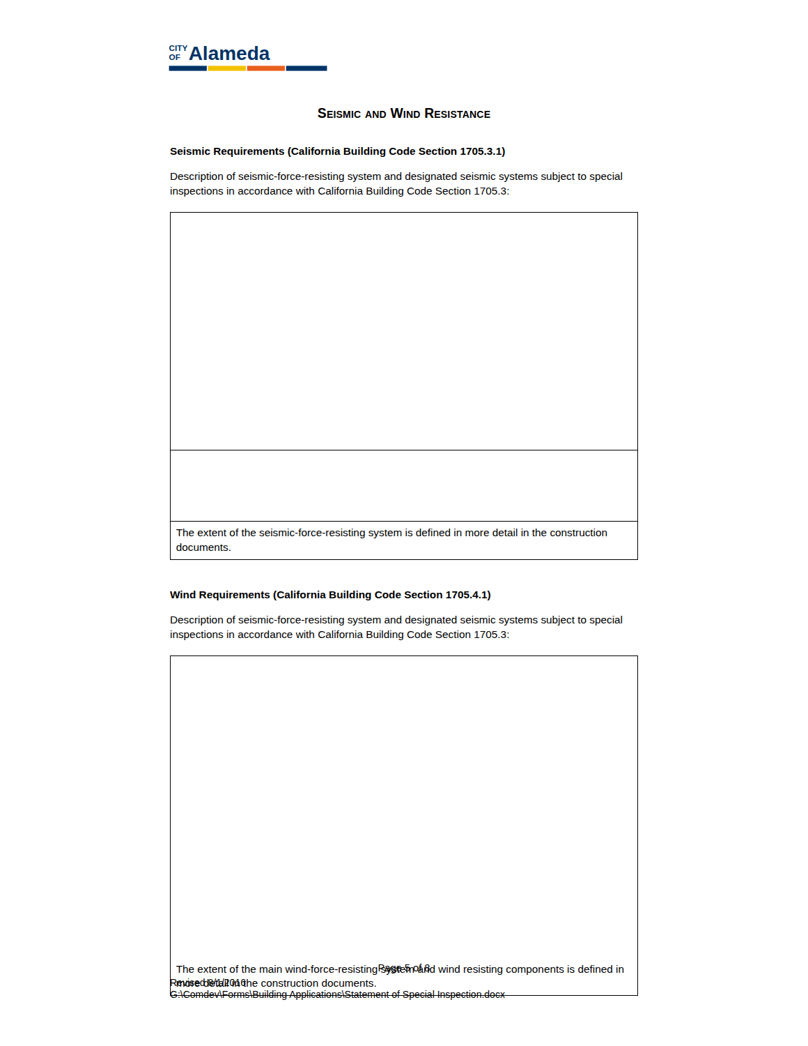Seismic and Wind Resistance
Seismic Requirements (California Building Code Section 1705.3.1)
Description of seismic-force-resisting system and designated seismic systems subject to special inspections in accordance with California Building Code Section 1705.3:
The extent of the seismic-force-resisting system is defined in more detail in the construction documents.
Wind Requirements (California Building Code Section 1705.4.1)
Description of seismic-force-resisting system and designated seismic systems subject to special inspections in accordance with California Building Code Section 1705.3:
The extent of the main wind-force-resisting system and wind resisting components is defined in more detail in the construction documents.
Page 5 of 8
Revised 8/1/2016
G:\Comdev\Forms\Building Applications\Statement of Special Inspection.docx